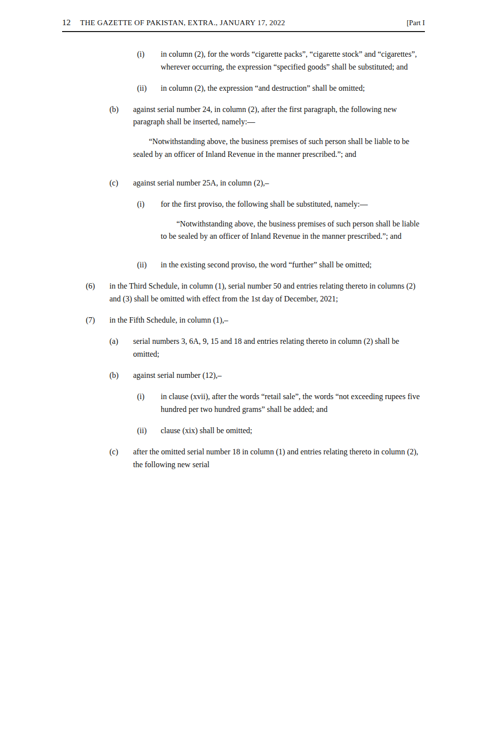12 The Gazette of Pakistan, Extra., January 17, 2022 [Part I
(i) in column (2), for the words “cigarette packs”, “cigarette stock” and “cigarettes”, wherever occurring, the expression “specified goods” shall be substituted; and
(ii) in column (2), the expression “and destruction” shall be omitted;
(b) against serial number 24, in column (2), after the first paragraph, the following new paragraph shall be inserted, namely:—
“Notwithstanding above, the business premises of such person shall be liable to be sealed by an officer of Inland Revenue in the manner prescribed.”; and
(c) against serial number 25A, in column (2),–
(i) for the first proviso, the following shall be substituted, namely:—
“Notwithstanding above, the business premises of such person shall be liable to be sealed by an officer of Inland Revenue in the manner prescribed.”; and
(ii) in the existing second proviso, the word “further” shall be omitted;
(6) in the Third Schedule, in column (1), serial number 50 and entries relating thereto in columns (2) and (3) shall be omitted with effect from the 1st day of December, 2021;
(7) in the Fifth Schedule, in column (1),–
(a) serial numbers 3, 6A, 9, 15 and 18 and entries relating thereto in column (2) shall be omitted;
(b) against serial number (12),–
(i) in clause (xvii), after the words “retail sale”, the words “not exceeding rupees five hundred per two hundred grams” shall be added; and
(ii) clause (xix) shall be omitted;
(c) after the omitted serial number 18 in column (1) and entries relating thereto in column (2), the following new serial